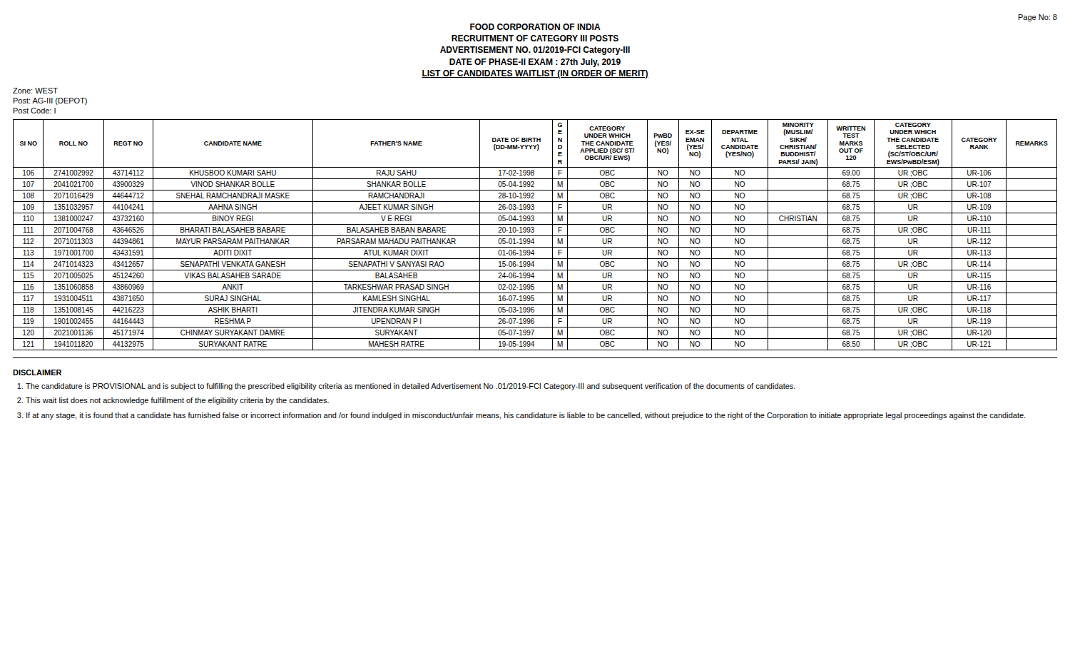Page No: 8
FOOD CORPORATION OF INDIA
RECRUITMENT OF CATEGORY III POSTS
ADVERTISEMENT NO. 01/2019-FCI Category-III
DATE OF PHASE-II EXAM : 27th July, 2019
LIST OF CANDIDATES WAITLIST (IN ORDER OF MERIT)
Zone: WEST
Post: AG-III (DEPOT)
Post Code: I
| SI NO | ROLL NO | REGT NO | CANDIDATE NAME | FATHER'S NAME | DATE OF BIRTH (DD-MM-YYYY) | G E N D E R | CATEGORY UNDER WHICH THE CANDIDATE APPLIED (SC/ ST/ OBC/UR/ EWS) | PwBD (YES/ NO) | EX-SE EMAN (YES/ NO) | DEPARTME NTAL CANDIDATE (YES/NO) | MINORITY (MUSLIM/ SIKH/ CHRISTIAN/ BUDDHIST/ PARSI/ JAIN) | WRITTEN TEST MARKS OUT OF 120 | CATEGORY UNDER WHICH THE CANDIDATE SELECTED (SC/ST/OBC/UR/ EWS/PwBD/ESM) | CATEGORY RANK | REMARKS |
| --- | --- | --- | --- | --- | --- | --- | --- | --- | --- | --- | --- | --- | --- | --- | --- |
| 106 | 2741002992 | 43714112 | KHUSBOO KUMARI SAHU | RAJU SAHU | 17-02-1998 | F | OBC | NO | NO | NO | | 69.00 | UR ;OBC | UR-106 | |
| 107 | 2041021700 | 43900329 | VINOD SHANKAR BOLLE | SHANKAR BOLLE | 05-04-1992 | M | OBC | NO | NO | NO | | 68.75 | UR ;OBC | UR-107 | |
| 108 | 2071016429 | 44644712 | SNEHAL RAMCHANDRAJI MASKE | RAMCHANDRAJI | 28-10-1992 | M | OBC | NO | NO | NO | | 68.75 | UR ;OBC | UR-108 | |
| 109 | 1351032957 | 44104241 | AAHNA SINGH | AJEET KUMAR SINGH | 26-03-1993 | F | UR | NO | NO | NO | | 68.75 | UR | UR-109 | |
| 110 | 1381000247 | 43732160 | BINOY REGI | V E REGI | 05-04-1993 | M | UR | NO | NO | NO | CHRISTIAN | 68.75 | UR | UR-110 | |
| 111 | 2071004768 | 43646526 | BHARATI BALASAHEB BABARE | BALASAHEB BABAN BABARE | 20-10-1993 | F | OBC | NO | NO | NO | | 68.75 | UR ;OBC | UR-111 | |
| 112 | 2071011303 | 44394861 | MAYUR PARSARAM PAITHANKAR | PARSARAM MAHADU PAITHANKAR | 05-01-1994 | M | UR | NO | NO | NO | | 68.75 | UR | UR-112 | |
| 113 | 1971001700 | 43431591 | ADITI DIXIT | ATUL KUMAR DIXIT | 01-06-1994 | F | UR | NO | NO | NO | | 68.75 | UR | UR-113 | |
| 114 | 2471014323 | 43412657 | SENAPATHI VENKATA GANESH | SENAPATHI V SANYASI RAO | 15-06-1994 | M | OBC | NO | NO | NO | | 68.75 | UR ;OBC | UR-114 | |
| 115 | 2071005025 | 45124260 | VIKAS BALASAHEB SARADE | BALASAHEB | 24-06-1994 | M | UR | NO | NO | NO | | 68.75 | UR | UR-115 | |
| 116 | 1351060858 | 43860969 | ANKIT | TARKESHWAR PRASAD SINGH | 02-02-1995 | M | UR | NO | NO | NO | | 68.75 | UR | UR-116 | |
| 117 | 1931004511 | 43871650 | SURAJ SINGHAL | KAMLESH SINGHAL | 16-07-1995 | M | UR | NO | NO | NO | | 68.75 | UR | UR-117 | |
| 118 | 1351008145 | 44216223 | ASHIK BHARTI | JITENDRA KUMAR SINGH | 05-03-1996 | M | OBC | NO | NO | NO | | 68.75 | UR ;OBC | UR-118 | |
| 119 | 1901002455 | 44164443 | RESHMA P | UPENDRAN P I | 26-07-1996 | F | UR | NO | NO | NO | | 68.75 | UR | UR-119 | |
| 120 | 2021001136 | 45171974 | CHINMAY SURYAKANT DAMRE | SURYAKANT | 05-07-1997 | M | OBC | NO | NO | NO | | 68.75 | UR ;OBC | UR-120 | |
| 121 | 1941011820 | 44132975 | SURYAKANT RATRE | MAHESH RATRE | 19-05-1994 | M | OBC | NO | NO | NO | | 68.50 | UR ;OBC | UR-121 | |
DISCLAIMER
The candidature is PROVISIONAL and is subject to fulfilling the prescribed eligibility criteria as mentioned in detailed Advertisement No .01/2019-FCI Category-III and subsequent verification of the documents of candidates.
This wait list does not acknowledge fulfillment of the eligibility criteria by the candidates.
If at any stage, it is found that a candidate has furnished false or incorrect information and /or found indulged in misconduct/unfair means, his candidature is liable to be cancelled, without prejudice to the right of the Corporation to initiate appropriate legal proceedings against the candidate.